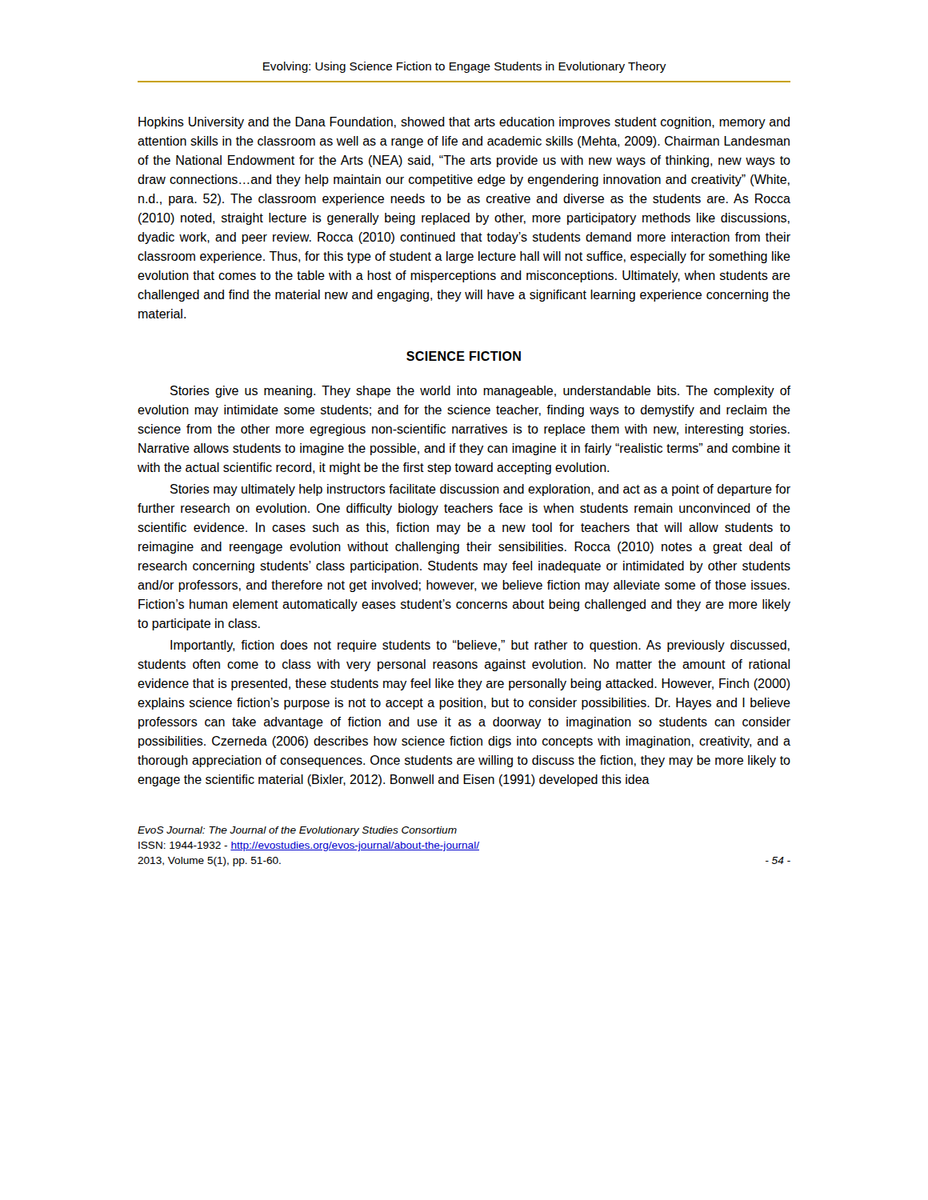Evolving: Using Science Fiction to Engage Students in Evolutionary Theory
Hopkins University and the Dana Foundation, showed that arts education improves student cognition, memory and attention skills in the classroom as well as a range of life and academic skills (Mehta, 2009). Chairman Landesman of the National Endowment for the Arts (NEA) said, “The arts provide us with new ways of thinking, new ways to draw connections…and they help maintain our competitive edge by engendering innovation and creativity” (White, n.d., para. 52). The classroom experience needs to be as creative and diverse as the students are. As Rocca (2010) noted, straight lecture is generally being replaced by other, more participatory methods like discussions, dyadic work, and peer review. Rocca (2010) continued that today’s students demand more interaction from their classroom experience. Thus, for this type of student a large lecture hall will not suffice, especially for something like evolution that comes to the table with a host of misperceptions and misconceptions. Ultimately, when students are challenged and find the material new and engaging, they will have a significant learning experience concerning the material.
SCIENCE FICTION
Stories give us meaning. They shape the world into manageable, understandable bits. The complexity of evolution may intimidate some students; and for the science teacher, finding ways to demystify and reclaim the science from the other more egregious non-scientific narratives is to replace them with new, interesting stories. Narrative allows students to imagine the possible, and if they can imagine it in fairly “realistic terms” and combine it with the actual scientific record, it might be the first step toward accepting evolution.
Stories may ultimately help instructors facilitate discussion and exploration, and act as a point of departure for further research on evolution. One difficulty biology teachers face is when students remain unconvinced of the scientific evidence. In cases such as this, fiction may be a new tool for teachers that will allow students to reimagine and reengage evolution without challenging their sensibilities. Rocca (2010) notes a great deal of research concerning students’ class participation. Students may feel inadequate or intimidated by other students and/or professors, and therefore not get involved; however, we believe fiction may alleviate some of those issues. Fiction’s human element automatically eases student’s concerns about being challenged and they are more likely to participate in class.
Importantly, fiction does not require students to “believe,” but rather to question. As previously discussed, students often come to class with very personal reasons against evolution. No matter the amount of rational evidence that is presented, these students may feel like they are personally being attacked. However, Finch (2000) explains science fiction’s purpose is not to accept a position, but to consider possibilities. Dr. Hayes and I believe professors can take advantage of fiction and use it as a doorway to imagination so students can consider possibilities. Czerneda (2006) describes how science fiction digs into concepts with imagination, creativity, and a thorough appreciation of consequences. Once students are willing to discuss the fiction, they may be more likely to engage the scientific material (Bixler, 2012). Bonwell and Eisen (1991) developed this idea
EvoS Journal: The Journal of the Evolutionary Studies Consortium
ISSN: 1944-1932 - http://evostudies.org/evos-journal/about-the-journal/
2013, Volume 5(1), pp. 51-60. - 54 -